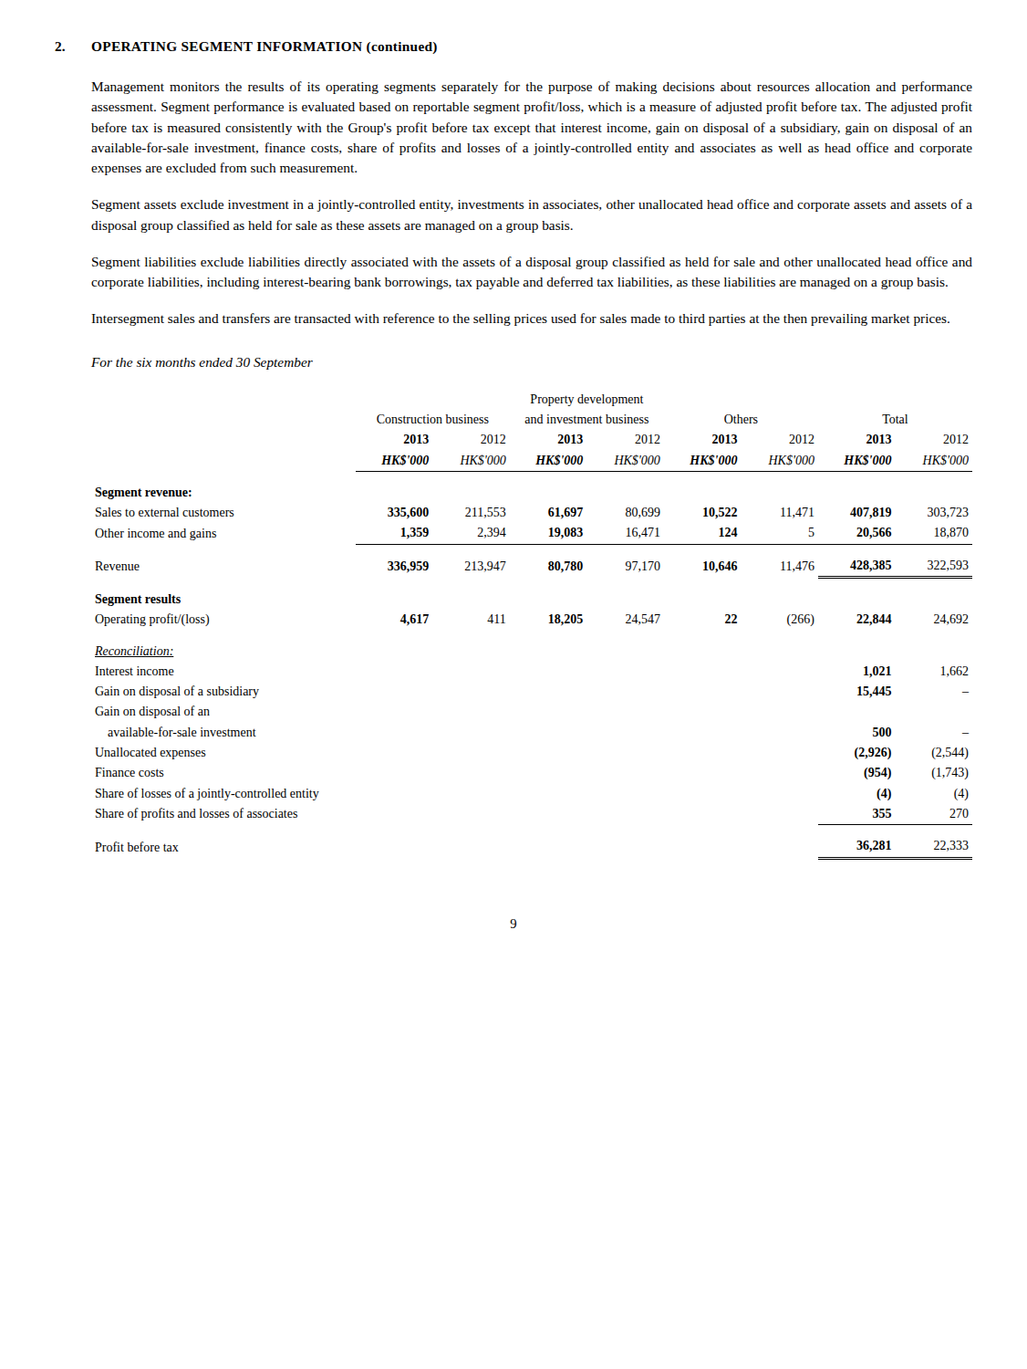2. OPERATING SEGMENT INFORMATION (continued)
Management monitors the results of its operating segments separately for the purpose of making decisions about resources allocation and performance assessment. Segment performance is evaluated based on reportable segment profit/loss, which is a measure of adjusted profit before tax. The adjusted profit before tax is measured consistently with the Group's profit before tax except that interest income, gain on disposal of a subsidiary, gain on disposal of an available-for-sale investment, finance costs, share of profits and losses of a jointly-controlled entity and associates as well as head office and corporate expenses are excluded from such measurement.
Segment assets exclude investment in a jointly-controlled entity, investments in associates, other unallocated head office and corporate assets and assets of a disposal group classified as held for sale as these assets are managed on a group basis.
Segment liabilities exclude liabilities directly associated with the assets of a disposal group classified as held for sale and other unallocated head office and corporate liabilities, including interest-bearing bank borrowings, tax payable and deferred tax liabilities, as these liabilities are managed on a group basis.
Intersegment sales and transfers are transacted with reference to the selling prices used for sales made to third parties at the then prevailing market prices.
For the six months ended 30 September
| | | Property development | | |
| | Construction business | and investment business | Others | Total |
| | 2013 | 2012 | 2013 | 2012 | 2013 | 2012 | 2013 | 2012 |
| | HK$'000 | HK$'000 | HK$'000 | HK$'000 | HK$'000 | HK$'000 | HK$'000 | HK$'000 |
| Segment revenue: | |
| Sales to external customers | 335,600 | 211,553 | 61,697 | 80,699 | 10,522 | 11,471 | 407,819 | 303,723 |
| Other income and gains | 1,359 | 2,394 | 19,083 | 16,471 | 124 | 5 | 20,566 | 18,870 |
| Revenue | 336,959 | 213,947 | 80,780 | 97,170 | 10,646 | 11,476 | 428,385 | 322,593 |
| Segment results | |
| Operating profit/(loss) | 4,617 | 411 | 18,205 | 24,547 | 22 | (266) | 22,844 | 24,692 |
| Reconciliation: | |
| Interest income | | 1,021 | 1,662 |
| Gain on disposal of a subsidiary | | 15,445 | – |
| Gain on disposal of an | | | |
| available-for-sale investment | | 500 | – |
| Unallocated expenses | | (2,926) | (2,544) |
| Finance costs | | (954) | (1,743) |
| Share of losses of a jointly-controlled entity | | (4) | (4) |
| Share of profits and losses of associates | | 355 | 270 |
| Profit before tax | | 36,281 | 22,333 |
9